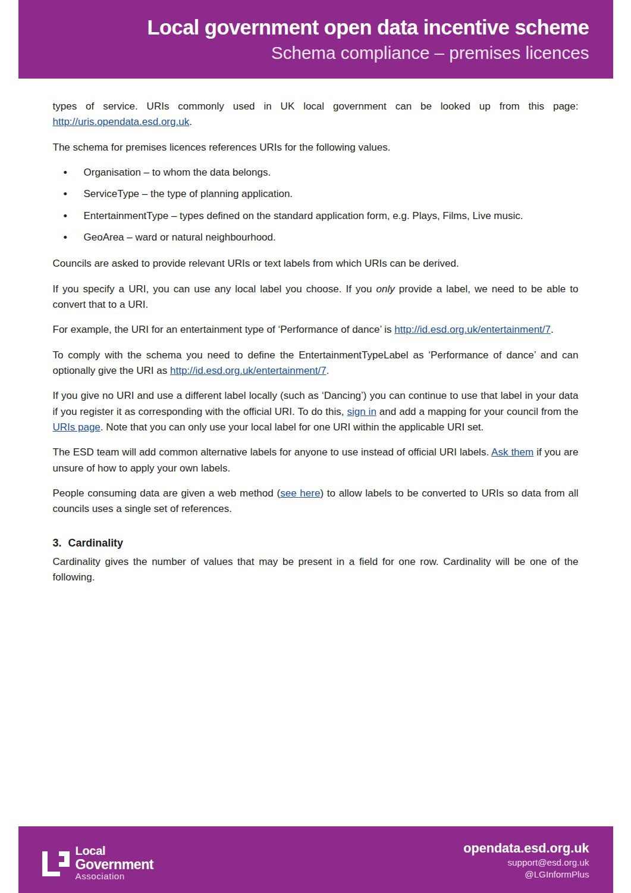Local government open data incentive scheme
Schema compliance – premises licences
types of service. URIs commonly used in UK local government can be looked up from this page: http://uris.opendata.esd.org.uk.
The schema for premises licences references URIs for the following values.
Organisation – to whom the data belongs.
ServiceType – the type of planning application.
EntertainmentType – types defined on the standard application form, e.g. Plays, Films, Live music.
GeoArea – ward or natural neighbourhood.
Councils are asked to provide relevant URIs or text labels from which URIs can be derived.
If you specify a URI, you can use any local label you choose. If you only provide a label, we need to be able to convert that to a URI.
For example, the URI for an entertainment type of ‘Performance of dance’ is http://id.esd.org.uk/entertainment/7.
To comply with the schema you need to define the EntertainmentTypeLabel as ‘Performance of dance’ and can optionally give the URI as http://id.esd.org.uk/entertainment/7.
If you give no URI and use a different label locally (such as ‘Dancing’) you can continue to use that label in your data if you register it as corresponding with the official URI. To do this, sign in and add a mapping for your council from the URIs page. Note that you can only use your local label for one URI within the applicable URI set.
The ESD team will add common alternative labels for anyone to use instead of official URI labels. Ask them if you are unsure of how to apply your own labels.
People consuming data are given a web method (see here) to allow labels to be converted to URIs so data from all councils uses a single set of references.
3. Cardinality
Cardinality gives the number of values that may be present in a field for one row. Cardinality will be one of the following.
Local Government Association
opendata.esd.org.uk support@esd.org.uk @LGInformPlus